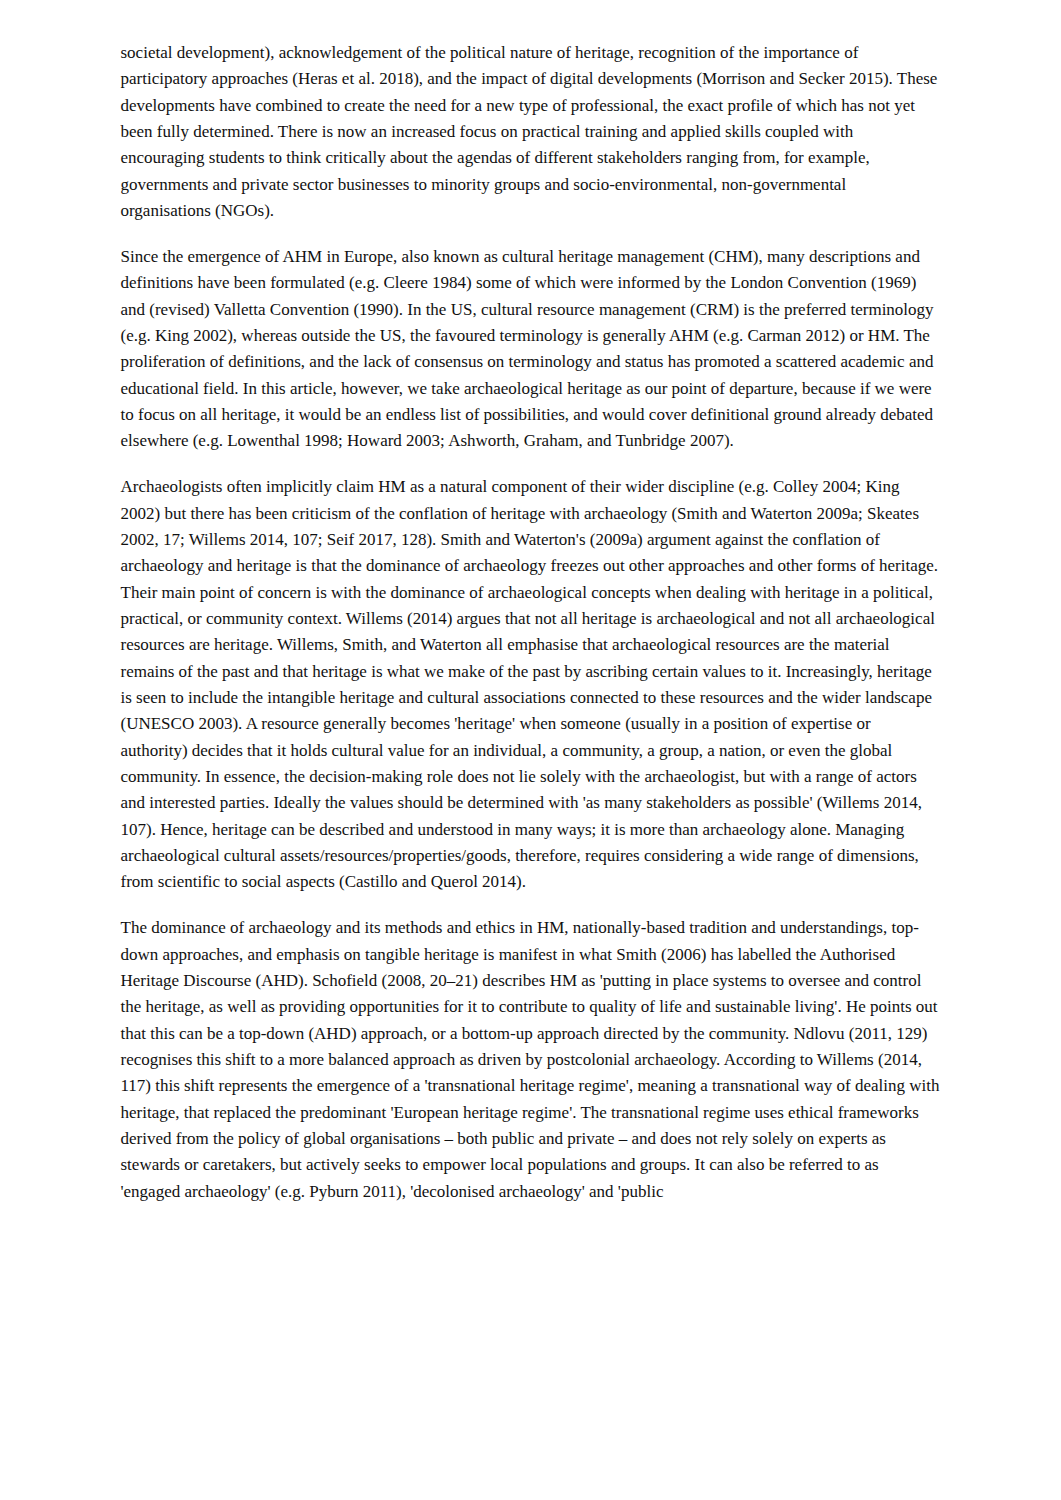societal development), acknowledgement of the political nature of heritage, recognition of the importance of participatory approaches (Heras et al. 2018), and the impact of digital developments (Morrison and Secker 2015). These developments have combined to create the need for a new type of professional, the exact profile of which has not yet been fully determined. There is now an increased focus on practical training and applied skills coupled with encouraging students to think critically about the agendas of different stakeholders ranging from, for example, governments and private sector businesses to minority groups and socio-environmental, non-governmental organisations (NGOs).
Since the emergence of AHM in Europe, also known as cultural heritage management (CHM), many descriptions and definitions have been formulated (e.g. Cleere 1984) some of which were informed by the London Convention (1969) and (revised) Valletta Convention (1990). In the US, cultural resource management (CRM) is the preferred terminology (e.g. King 2002), whereas outside the US, the favoured terminology is generally AHM (e.g. Carman 2012) or HM. The proliferation of definitions, and the lack of consensus on terminology and status has promoted a scattered academic and educational field. In this article, however, we take archaeological heritage as our point of departure, because if we were to focus on all heritage, it would be an endless list of possibilities, and would cover definitional ground already debated elsewhere (e.g. Lowenthal 1998; Howard 2003; Ashworth, Graham, and Tunbridge 2007).
Archaeologists often implicitly claim HM as a natural component of their wider discipline (e.g. Colley 2004; King 2002) but there has been criticism of the conflation of heritage with archaeology (Smith and Waterton 2009a; Skeates 2002, 17; Willems 2014, 107; Seif 2017, 128). Smith and Waterton's (2009a) argument against the conflation of archaeology and heritage is that the dominance of archaeology freezes out other approaches and other forms of heritage. Their main point of concern is with the dominance of archaeological concepts when dealing with heritage in a political, practical, or community context. Willems (2014) argues that not all heritage is archaeological and not all archaeological resources are heritage. Willems, Smith, and Waterton all emphasise that archaeological resources are the material remains of the past and that heritage is what we make of the past by ascribing certain values to it. Increasingly, heritage is seen to include the intangible heritage and cultural associations connected to these resources and the wider landscape (UNESCO 2003). A resource generally becomes 'heritage' when someone (usually in a position of expertise or authority) decides that it holds cultural value for an individual, a community, a group, a nation, or even the global community. In essence, the decision-making role does not lie solely with the archaeologist, but with a range of actors and interested parties. Ideally the values should be determined with 'as many stakeholders as possible' (Willems 2014, 107). Hence, heritage can be described and understood in many ways; it is more than archaeology alone. Managing archaeological cultural assets/resources/properties/goods, therefore, requires considering a wide range of dimensions, from scientific to social aspects (Castillo and Querol 2014).
The dominance of archaeology and its methods and ethics in HM, nationally-based tradition and understandings, top-down approaches, and emphasis on tangible heritage is manifest in what Smith (2006) has labelled the Authorised Heritage Discourse (AHD). Schofield (2008, 20–21) describes HM as 'putting in place systems to oversee and control the heritage, as well as providing opportunities for it to contribute to quality of life and sustainable living'. He points out that this can be a top-down (AHD) approach, or a bottom-up approach directed by the community. Ndlovu (2011, 129) recognises this shift to a more balanced approach as driven by postcolonial archaeology. According to Willems (2014, 117) this shift represents the emergence of a 'transnational heritage regime', meaning a transnational way of dealing with heritage, that replaced the predominant 'European heritage regime'. The transnational regime uses ethical frameworks derived from the policy of global organisations – both public and private – and does not rely solely on experts as stewards or caretakers, but actively seeks to empower local populations and groups. It can also be referred to as 'engaged archaeology' (e.g. Pyburn 2011), 'decolonised archaeology' and 'public